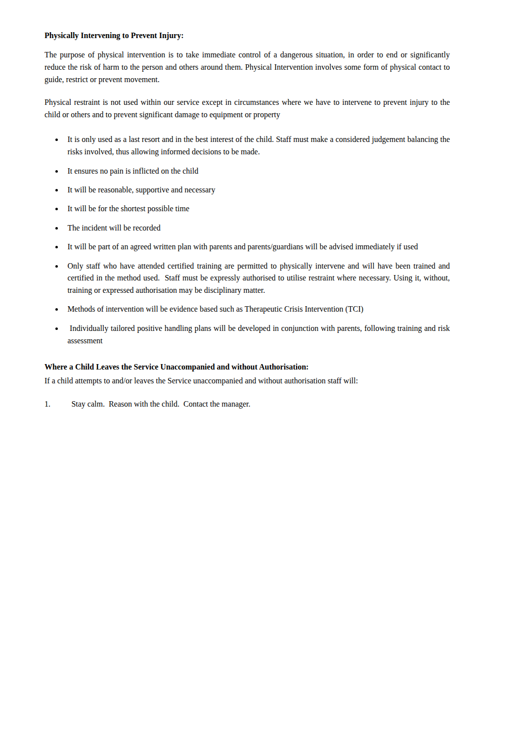Physically Intervening to Prevent Injury:
The purpose of physical intervention is to take immediate control of a dangerous situation, in order to end or significantly reduce the risk of harm to the person and others around them. Physical Intervention involves some form of physical contact to guide, restrict or prevent movement.
Physical restraint is not used within our service except in circumstances where we have to intervene to prevent injury to the child or others and to prevent significant damage to equipment or property
It is only used as a last resort and in the best interest of the child. Staff must make a considered judgement balancing the risks involved, thus allowing informed decisions to be made.
It ensures no pain is inflicted on the child
It will be reasonable, supportive and necessary
It will be for the shortest possible time
The incident will be recorded
It will be part of an agreed written plan with parents and parents/guardians will be advised immediately if used
Only staff who have attended certified training are permitted to physically intervene and will have been trained and certified in the method used. Staff must be expressly authorised to utilise restraint where necessary. Using it, without, training or expressed authorisation may be disciplinary matter.
Methods of intervention will be evidence based such as Therapeutic Crisis Intervention (TCI)
Individually tailored positive handling plans will be developed in conjunction with parents, following training and risk assessment
Where a Child Leaves the Service Unaccompanied and without Authorisation:
If a child attempts to and/or leaves the Service unaccompanied and without authorisation staff will:
Stay calm. Reason with the child. Contact the manager.